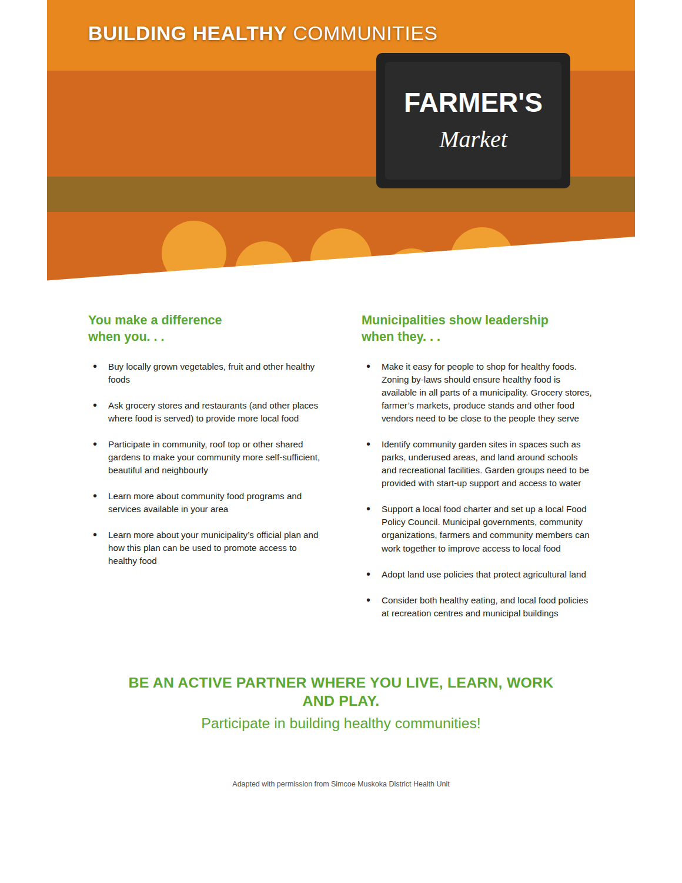BUILDING HEALTHY COMMUNITIES
You make a difference
when you. . .
Buy locally grown vegetables, fruit and other healthy foods
Ask grocery stores and restaurants (and other places where food is served) to provide more local food
Participate in community, roof top or other shared gardens to make your community more self-sufficient, beautiful and neighbourly
Learn more about community food programs and services available in your area
Learn more about your municipality’s official plan and how this plan can be used to promote access to healthy food
Municipalities show leadership
when they. . .
Make it easy for people to shop for healthy foods. Zoning by-laws should ensure healthy food is available in all parts of a municipality. Grocery stores, farmer’s markets, produce stands and other food vendors need to be close to the people they serve
Identify community garden sites in spaces such as parks, underused areas, and land around schools and recreational facilities. Garden groups need to be provided with start-up support and access to water
Support a local food charter and set up a local Food Policy Council. Municipal governments, community organizations, farmers and community members can work together to improve access to local food
Adopt land use policies that protect agricultural land
Consider both healthy eating, and local food policies at recreation centres and municipal buildings
BE AN ACTIVE PARTNER WHERE YOU LIVE, LEARN, WORK AND PLAY.
Participate in building healthy communities!
Adapted with permission from Simcoe Muskoka District Health Unit